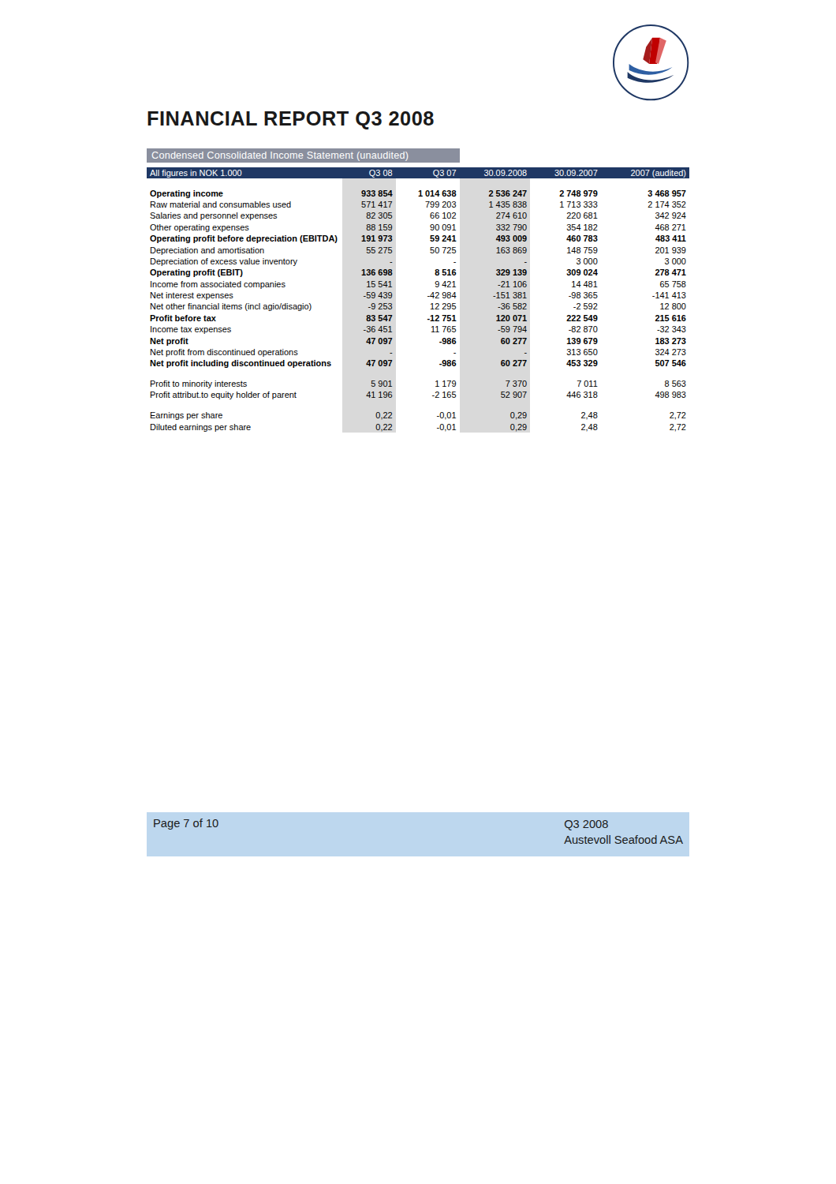FINANCIAL REPORT Q3 2008
Condensed Consolidated Income Statement (unaudited)
| All figures in NOK 1.000 | Q3 08 | Q3 07 | 30.09.2008 | 30.09.2007 | 2007 (audited) |
| --- | --- | --- | --- | --- | --- |
| Operating income | 933 854 | 1 014 638 | 2 536 247 | 2 748 979 | 3 468 957 |
| Raw material and consumables used | 571 417 | 799 203 | 1 435 838 | 1 713 333 | 2 174 352 |
| Salaries and personnel expenses | 82 305 | 66 102 | 274 610 | 220 681 | 342 924 |
| Other operating expenses | 88 159 | 90 091 | 332 790 | 354 182 | 468 271 |
| Operating profit before depreciation (EBITDA) | 191 973 | 59 241 | 493 009 | 460 783 | 483 411 |
| Depreciation and amortisation | 55 275 | 50 725 | 163 869 | 148 759 | 201 939 |
| Depreciation of excess value inventory | - | - | - | 3 000 | 3 000 |
| Operating profit (EBIT) | 136 698 | 8 516 | 329 139 | 309 024 | 278 471 |
| Income from associated companies | 15 541 | 9 421 | -21 106 | 14 481 | 65 758 |
| Net interest expenses | -59 439 | -42 984 | -151 381 | -98 365 | -141 413 |
| Net other financial items (incl agio/disagio) | -9 253 | 12 295 | -36 582 | -2 592 | 12 800 |
| Profit before tax | 83 547 | -12 751 | 120 071 | 222 549 | 215 616 |
| Income tax expenses | -36 451 | 11 765 | -59 794 | -82 870 | -32 343 |
| Net profit | 47 097 | -986 | 60 277 | 139 679 | 183 273 |
| Net profit from discontinued operations | - | - | - | 313 650 | 324 273 |
| Net profit including discontinued operations | 47 097 | -986 | 60 277 | 453 329 | 507 546 |
| Profit to minority interests | 5 901 | 1 179 | 7 370 | 7 011 | 8 563 |
| Profit attribut.to equity holder of parent | 41 196 | -2 165 | 52 907 | 446 318 | 498 983 |
| Earnings per share | 0,22 | -0,01 | 0,29 | 2,48 | 2,72 |
| Diluted earnings per share | 0,22 | -0,01 | 0,29 | 2,48 | 2,72 |
Page 7 of 10
Q3 2008
Austevoll Seafood ASA